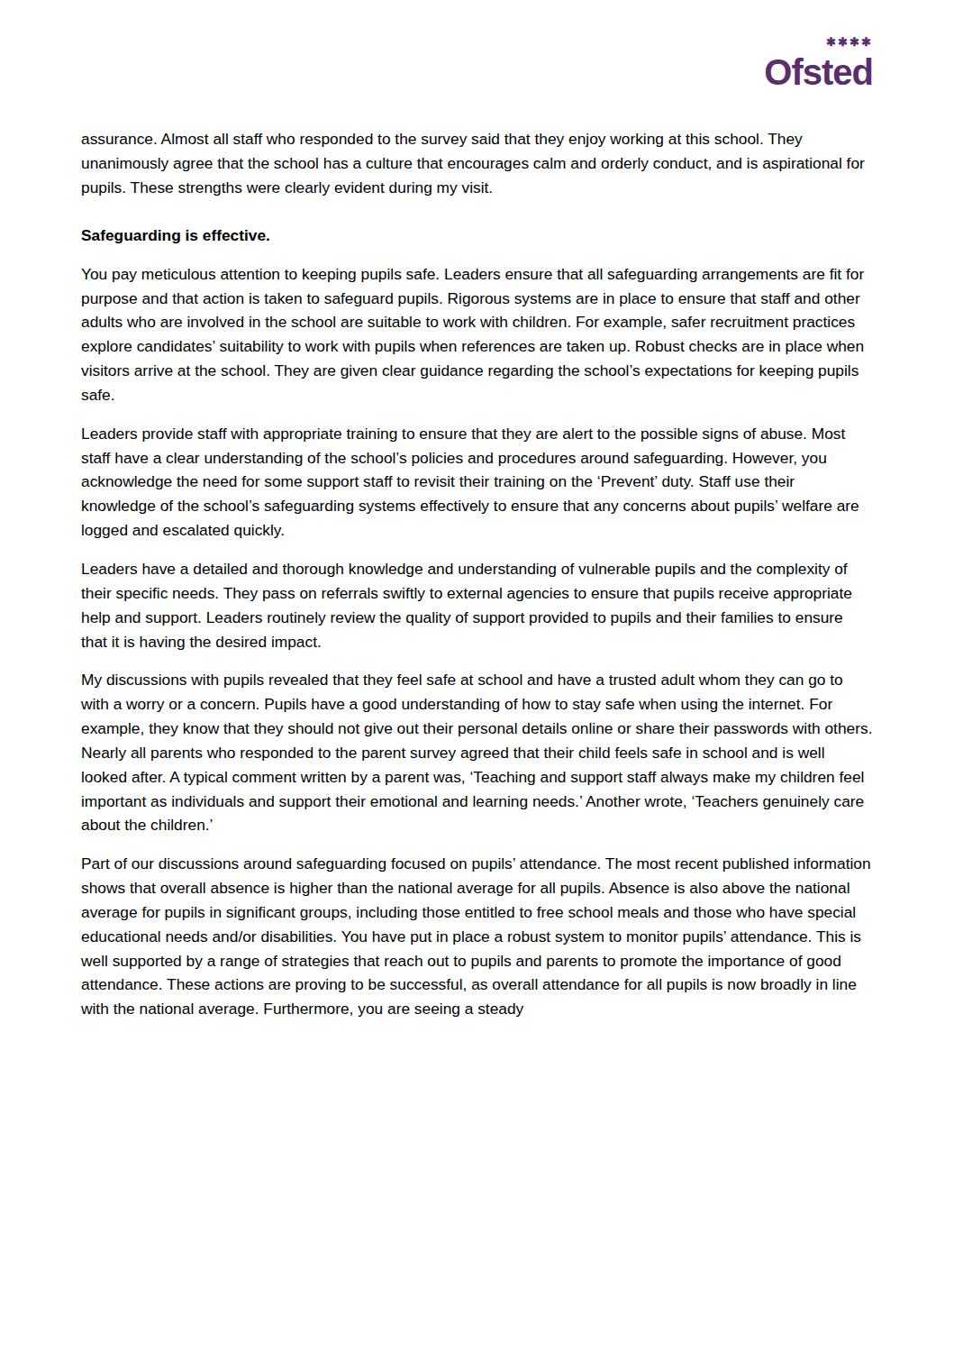✱✱✱✱ Ofsted
assurance. Almost all staff who responded to the survey said that they enjoy working at this school. They unanimously agree that the school has a culture that encourages calm and orderly conduct, and is aspirational for pupils. These strengths were clearly evident during my visit.
Safeguarding is effective.
You pay meticulous attention to keeping pupils safe. Leaders ensure that all safeguarding arrangements are fit for purpose and that action is taken to safeguard pupils. Rigorous systems are in place to ensure that staff and other adults who are involved in the school are suitable to work with children. For example, safer recruitment practices explore candidates’ suitability to work with pupils when references are taken up. Robust checks are in place when visitors arrive at the school. They are given clear guidance regarding the school’s expectations for keeping pupils safe.
Leaders provide staff with appropriate training to ensure that they are alert to the possible signs of abuse. Most staff have a clear understanding of the school’s policies and procedures around safeguarding. However, you acknowledge the need for some support staff to revisit their training on the ‘Prevent’ duty. Staff use their knowledge of the school’s safeguarding systems effectively to ensure that any concerns about pupils’ welfare are logged and escalated quickly.
Leaders have a detailed and thorough knowledge and understanding of vulnerable pupils and the complexity of their specific needs. They pass on referrals swiftly to external agencies to ensure that pupils receive appropriate help and support. Leaders routinely review the quality of support provided to pupils and their families to ensure that it is having the desired impact.
My discussions with pupils revealed that they feel safe at school and have a trusted adult whom they can go to with a worry or a concern. Pupils have a good understanding of how to stay safe when using the internet. For example, they know that they should not give out their personal details online or share their passwords with others. Nearly all parents who responded to the parent survey agreed that their child feels safe in school and is well looked after. A typical comment written by a parent was, ‘Teaching and support staff always make my children feel important as individuals and support their emotional and learning needs.’ Another wrote, ‘Teachers genuinely care about the children.’
Part of our discussions around safeguarding focused on pupils’ attendance. The most recent published information shows that overall absence is higher than the national average for all pupils. Absence is also above the national average for pupils in significant groups, including those entitled to free school meals and those who have special educational needs and/or disabilities. You have put in place a robust system to monitor pupils’ attendance. This is well supported by a range of strategies that reach out to pupils and parents to promote the importance of good attendance. These actions are proving to be successful, as overall attendance for all pupils is now broadly in line with the national average. Furthermore, you are seeing a steady